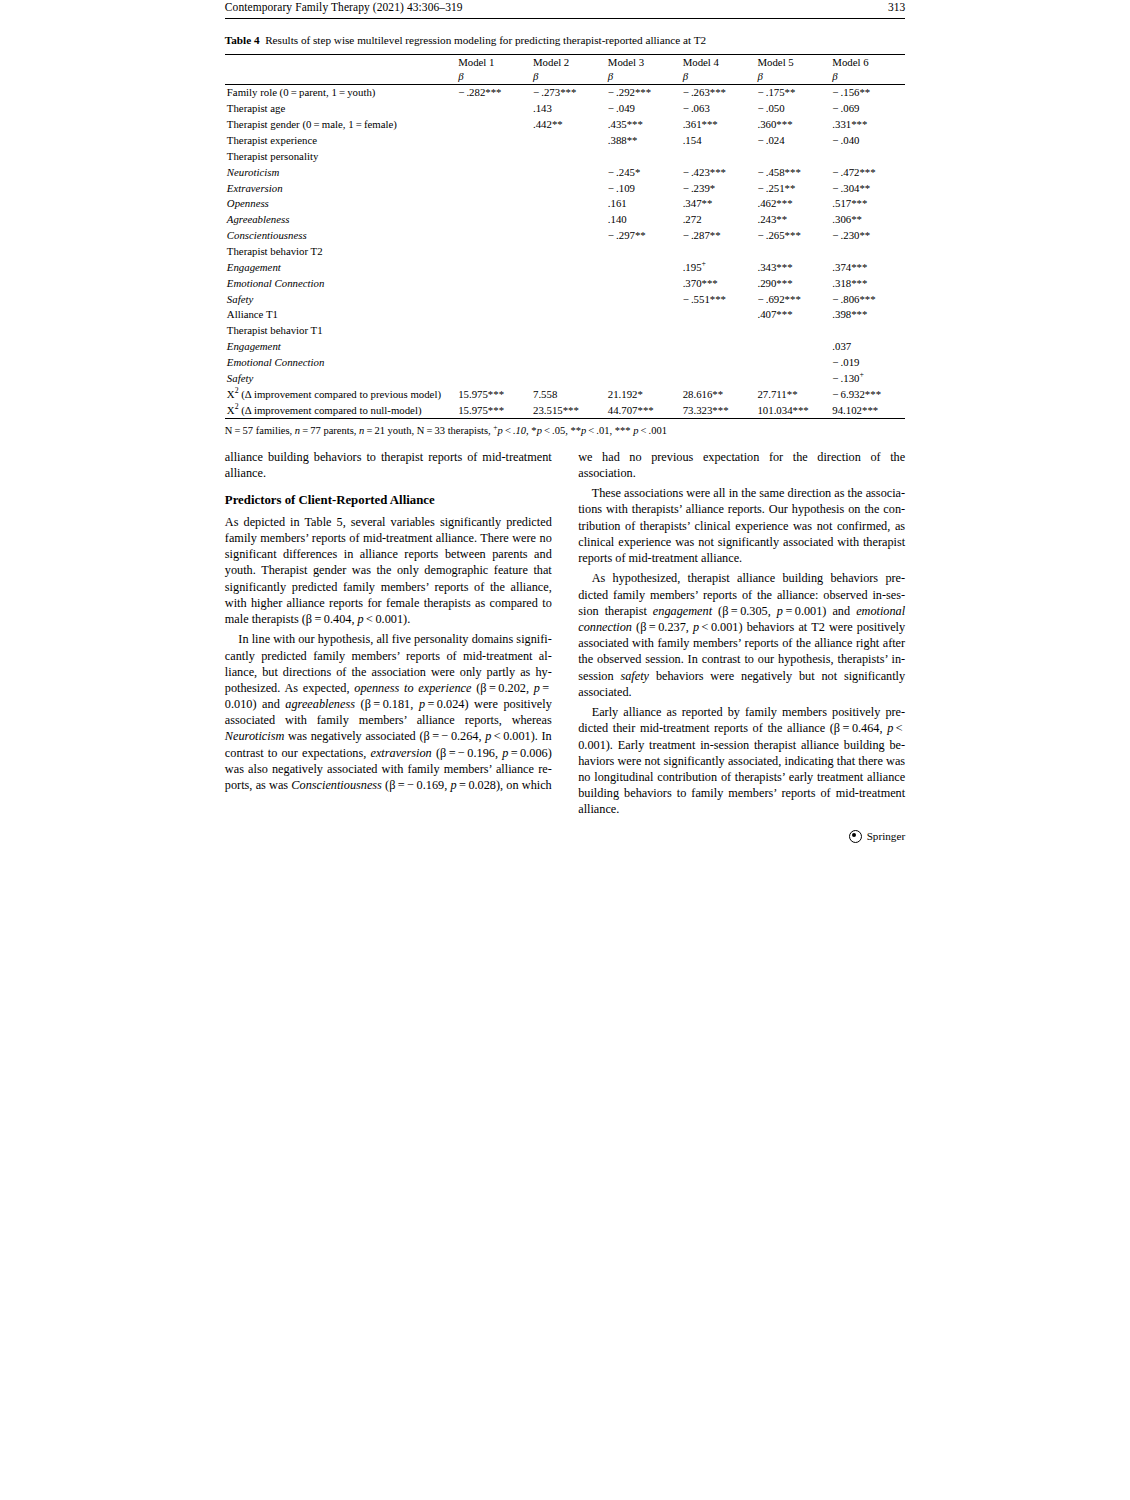Contemporary Family Therapy (2021) 43:306–319 313
Table 4 Results of step wise multilevel regression modeling for predicting therapist-reported alliance at T2
| | Model 1 | Model 2 | Model 3 | Model 4 | Model 5 | Model 6 |
| --- | --- | --- | --- | --- | --- | --- |
| | β | β | β | β | β | β |
| Family role (0 = parent, 1 = youth) | − .282*** | − .273*** | − .292*** | − .263*** | − .175** | − .156** |
| Therapist age | | .143 | − .049 | − .063 | − .050 | − .069 |
| Therapist gender (0 = male, 1 = female) | | .442** | .435*** | .361*** | .360*** | .331*** |
| Therapist experience | | | .388** | .154 | − .024 | − .040 |
| Therapist personality | | | | | | |
| Neuroticism | | | − .245* | − .423*** | − .458*** | − .472*** |
| Extraversion | | | − .109 | − .239* | − .251** | − .304** |
| Openness | | | .161 | .347** | .462*** | .517*** |
| Agreeableness | | | .140 | .272 | .243** | .306** |
| Conscientiousness | | | − .297** | − .287** | − .265*** | − .230** |
| Therapist behavior T2 | | | | | | |
| Engagement | | | | .195 + | .343*** | .374*** |
| Emotional Connection | | | | .370*** | .290*** | .318*** |
| Safety | | | | − .551*** | − .692*** | − .806*** |
| Alliance T1 | | | | | .407*** | .398*** |
| Therapist behavior T1 | | | | | | |
| Engagement | | | | | | .037 |
| Emotional Connection | | | | | | − .019 |
| Safety | | | | | | − .130 + |
| X 2 (Δ improvement compared to previous model) | 15.975*** | 7.558 | 21.192* | 28.616** | 27.711** | − 6.932*** |
| X 2 (Δ improvement compared to null-model) | 15.975*** | 23.515*** | 44.707*** | 73.323*** | 101.034*** | 94.102*** |
N = 57 families, n = 77 parents, n = 21 youth, N = 33 therapists, +p < .10, *p < .05, **p < .01, *** p < .001
alliance building behaviors to therapist reports of mid-treatment alliance.
Predictors of Client-Reported Alliance
As depicted in Table 5, several variables significantly predicted family members’ reports of mid-treatment alliance. There were no significant differences in alliance reports between parents and youth. Therapist gender was the only demographic feature that significantly predicted family members’ reports of the alliance, with higher alliance reports for female therapists as compared to male therapists (β = 0.404, p < 0.001).
In line with our hypothesis, all five personality domains significantly predicted family members’ reports of mid-treatment alliance, but directions of the association were only partly as hypothesized. As expected, openness to experience (β = 0.202, p = 0.010) and agreeableness (β = 0.181, p = 0.024) were positively associated with family members’ alliance reports, whereas Neuroticism was negatively associated (β = − 0.264, p < 0.001). In contrast to our expectations, extraversion (β = − 0.196, p = 0.006) was also negatively associated with family members’ alliance reports, as was Conscientiousness (β = − 0.169, p = 0.028), on which we had no previous expectation for the direction of the association.
These associations were all in the same direction as the associations with therapists’ alliance reports. Our hypothesis on the contribution of therapists’ clinical experience was not confirmed, as clinical experience was not significantly associated with therapist reports of mid-treatment alliance.
As hypothesized, therapist alliance building behaviors predicted family members’ reports of the alliance: observed in-session therapist engagement (β = 0.305, p = 0.001) and emotional connection (β = 0.237, p < 0.001) behaviors at T2 were positively associated with family members’ reports of the alliance right after the observed session. In contrast to our hypothesis, therapists’ in-session safety behaviors were negatively but not significantly associated.
Early alliance as reported by family members positively predicted their mid-treatment reports of the alliance (β = 0.464, p < 0.001). Early treatment in-session therapist alliance building behaviors were not significantly associated, indicating that there was no longitudinal contribution of therapists’ early treatment alliance building behaviors to family members’ reports of mid-treatment alliance.
Springer